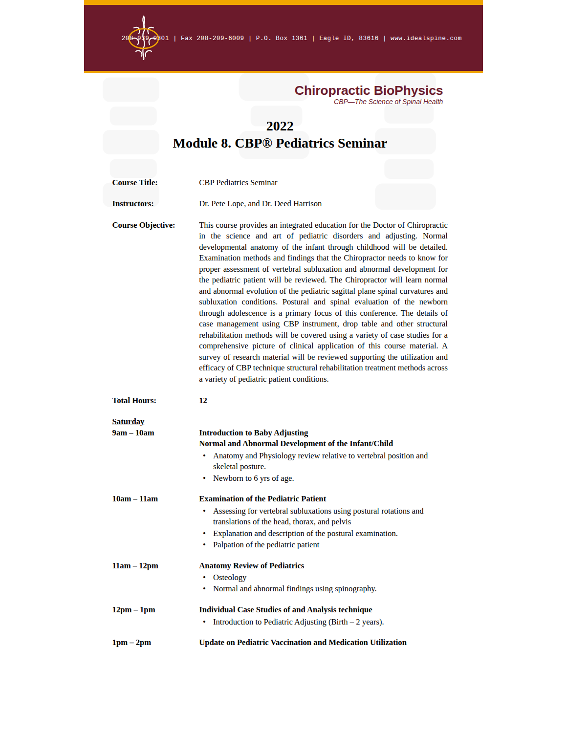208-939-0301 | Fax 208-209-6009 | P.O. Box 1361 | Eagle ID, 83616 | www.idealspine.com
Chiropractic BioPhysics
CBP—The Science of Spinal Health
2022 Module 8. CBP® Pediatrics Seminar
| Course Title: | CBP Pediatrics Seminar |
| Instructors: | Dr. Pete Lope, and Dr. Deed Harrison |
| Course Objective: | This course provides an integrated education for the Doctor of Chiropractic in the science and art of pediatric disorders and adjusting. Normal developmental anatomy of the infant through childhood will be detailed. Examination methods and findings that the Chiropractor needs to know for proper assessment of vertebral subluxation and abnormal development for the pediatric patient will be reviewed. The Chiropractor will learn normal and abnormal evolution of the pediatric sagittal plane spinal curvatures and subluxation conditions. Postural and spinal evaluation of the newborn through adolescence is a primary focus of this conference. The details of case management using CBP instrument, drop table and other structural rehabilitation methods will be covered using a variety of case studies for a comprehensive picture of clinical application of this course material. A survey of research material will be reviewed supporting the utilization and efficacy of CBP technique structural rehabilitation treatment methods across a variety of pediatric patient conditions. |
| Total Hours: | 12 |
Saturday
| 9am – 10am | Introduction to Baby Adjusting Normal and Abnormal Development of the Infant/Child Anatomy and Physiology review relative to vertebral position and skeletal posture. Newborn to 6 yrs of age. |
| 10am – 11am | Examination of the Pediatric Patient Assessing for vertebral subluxations using postural rotations and translations of the head, thorax, and pelvis Explanation and description of the postural examination. Palpation of the pediatric patient |
| 11am – 12pm | Anatomy Review of Pediatrics Osteology Normal and abnormal findings using spinography. |
| 12pm – 1pm | Individual Case Studies of and Analysis technique Introduction to Pediatric Adjusting (Birth – 2 years). |
| 1pm – 2pm | Update on Pediatric Vaccination and Medication Utilization |